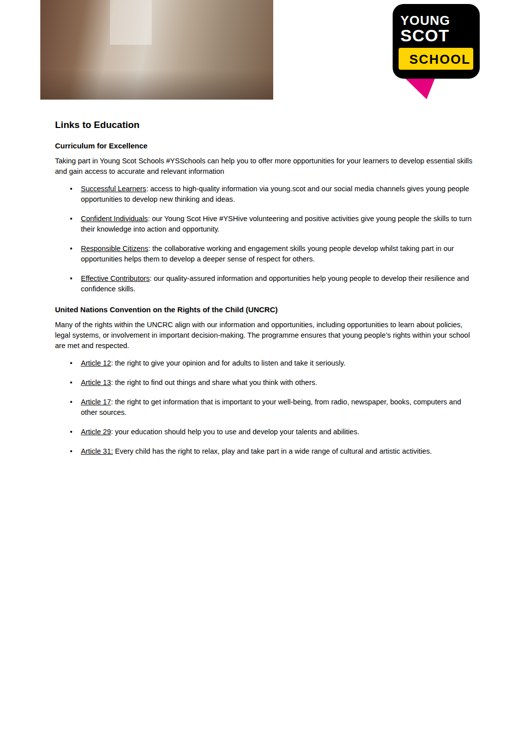YOUNG SCOT
SCHOOL
Links to Education
Curriculum for Excellence
Taking part in Young Scot Schools #YSSchools can help you to offer more opportunities for your learners to develop essential skills and gain access to accurate and relevant information
Successful Learners: access to high-quality information via young.scot and our social media channels gives young people opportunities to develop new thinking and ideas.
Confident Individuals: our Young Scot Hive #YSHive volunteering and positive activities give young people the skills to turn their knowledge into action and opportunity.
Responsible Citizens: the collaborative working and engagement skills young people develop whilst taking part in our opportunities helps them to develop a deeper sense of respect for others.
Effective Contributors: our quality-assured information and opportunities help young people to develop their resilience and confidence skills.
United Nations Convention on the Rights of the Child (UNCRC)
Many of the rights within the UNCRC align with our information and opportunities, including opportunities to learn about policies, legal systems, or involvement in important decision-making. The programme ensures that young people’s rights within your school are met and respected.
Article 12: the right to give your opinion and for adults to listen and take it seriously.
Article 13: the right to find out things and share what you think with others.
Article 17: the right to get information that is important to your well-being, from radio, newspaper, books, computers and other sources.
Article 29: your education should help you to use and develop your talents and abilities.
Article 31: Every child has the right to relax, play and take part in a wide range of cultural and artistic activities.